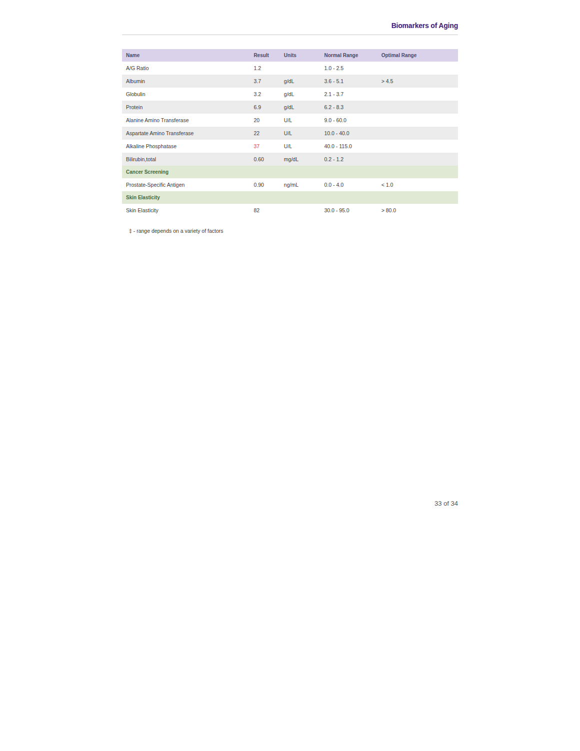Biomarkers of Aging
| Name | Result | Units | Normal Range | Optimal Range |
| --- | --- | --- | --- | --- |
| A/G Ratio | 1.2 | | 1.0 - 2.5 | |
| Albumin | 3.7 | g/dL | 3.6 - 5.1 | > 4.5 |
| Globulin | 3.2 | g/dL | 2.1 - 3.7 | |
| Protein | 6.9 | g/dL | 6.2 - 8.3 | |
| Alanine Amino Transferase | 20 | U/L | 9.0 - 60.0 | |
| Aspartate Amino Transferase | 22 | U/L | 10.0 - 40.0 | |
| Alkaline Phosphatase | 37 | U/L | 40.0 - 115.0 | |
| Bilirubin,total | 0.60 | mg/dL | 0.2 - 1.2 | |
| Cancer Screening |
| Prostate-Specific Antigen | 0.90 | ng/mL | 0.0 - 4.0 | < 1.0 |
| Skin Elasticity |
| Skin Elasticity | 82 | | 30.0 - 95.0 | > 80.0 |
‡ - range depends on a variety of factors
33 of 34